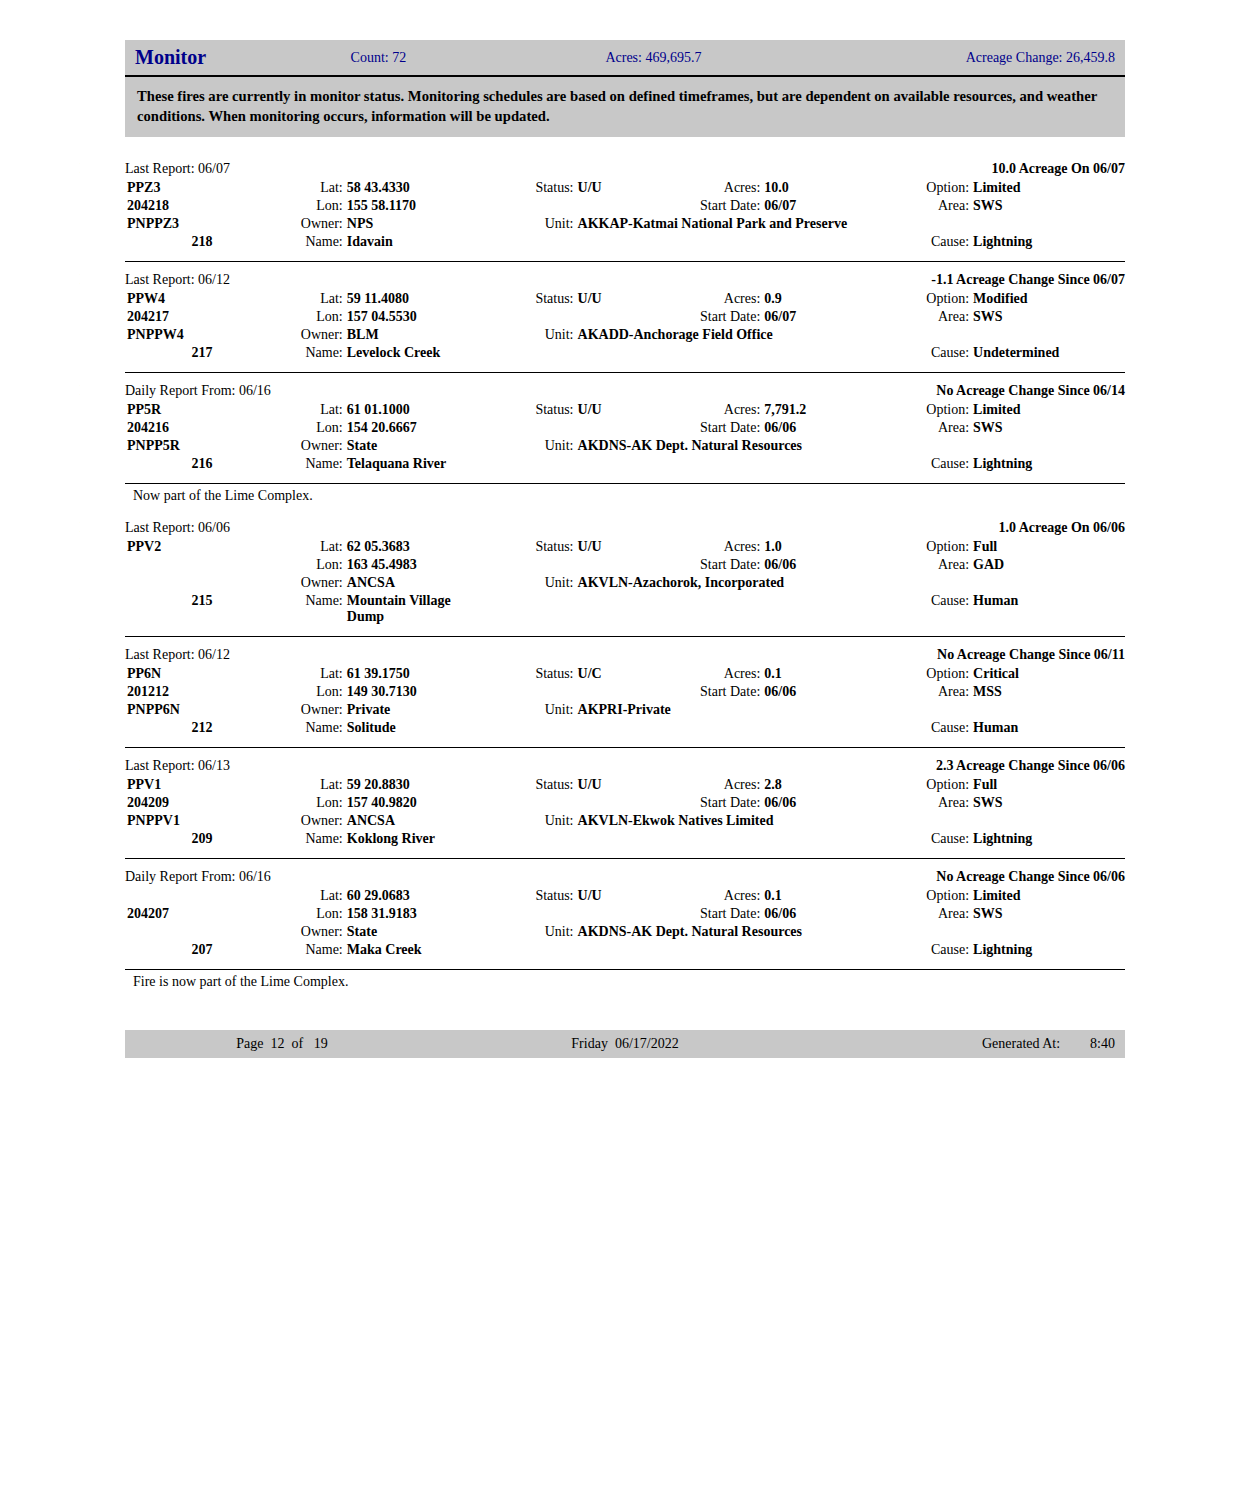Monitor
Count: 72
Acres: 469,695.7
Acreage Change: 26,459.8
These fires are currently in monitor status. Monitoring schedules are based on defined timeframes, but are dependent on available resources, and weather conditions. When monitoring occurs, information will be updated.
Last Report: 06/07
10.0 Acreage On 06/07
| PPZ3 | Lat: | 58 43.4330 | Status: | U/U | Acres: | 10.0 | Option: | Limited |
| 204218 | Lon: | 155 58.1170 | | | Start Date: | 06/07 | Area: | SWS |
| PNPPZ3 | Owner: | NPS | Unit: | AKKAP-Katmai National Park and Preserve |
| 218 | Name: | Idavain | | | | | Cause: | Lightning |
Last Report: 06/12
-1.1 Acreage Change Since 06/07
| PPW4 | Lat: | 59 11.4080 | Status: | U/U | Acres: | 0.9 | Option: | Modified |
| 204217 | Lon: | 157 04.5530 | | | Start Date: | 06/07 | Area: | SWS |
| PNPPW4 | Owner: | BLM | Unit: | AKADD-Anchorage Field Office |
| 217 | Name: | Levelock Creek | | | | | Cause: | Undetermined |
Daily Report From: 06/16
No Acreage Change Since 06/14
| PP5R | Lat: | 61 01.1000 | Status: | U/U | Acres: | 7,791.2 | Option: | Limited |
| 204216 | Lon: | 154 20.6667 | | | Start Date: | 06/06 | Area: | SWS |
| PNPP5R | Owner: | State | Unit: | AKDNS-AK Dept. Natural Resources |
| 216 | Name: | Telaquana River | | | | | Cause: | Lightning |
Now part of the Lime Complex.
Last Report: 06/06
1.0 Acreage On 06/06
| PPV2 | Lat: | 62 05.3683 | Status: | U/U | Acres: | 1.0 | Option: | Full |
| | Lon: | 163 45.4983 | | | Start Date: | 06/06 | Area: | GAD |
| | Owner: | ANCSA | Unit: | AKVLN-Azachorok, Incorporated |
| 215 | Name: | Mountain Village Dump | | | | | Cause: | Human |
Last Report: 06/12
No Acreage Change Since 06/11
| PP6N | Lat: | 61 39.1750 | Status: | U/C | Acres: | 0.1 | Option: | Critical |
| 201212 | Lon: | 149 30.7130 | | | Start Date: | 06/06 | Area: | MSS |
| PNPP6N | Owner: | Private | Unit: | AKPRI-Private |
| 212 | Name: | Solitude | | | | | Cause: | Human |
Last Report: 06/13
2.3 Acreage Change Since 06/06
| PPV1 | Lat: | 59 20.8830 | Status: | U/U | Acres: | 2.8 | Option: | Full |
| 204209 | Lon: | 157 40.9820 | | | Start Date: | 06/06 | Area: | SWS |
| PNPPV1 | Owner: | ANCSA | Unit: | AKVLN-Ekwok Natives Limited |
| 209 | Name: | Koklong River | | | | | Cause: | Lightning |
Daily Report From: 06/16
No Acreage Change Since 06/06
| | Lat: | 60 29.0683 | Status: | U/U | Acres: | 0.1 | Option: | Limited |
| 204207 | Lon: | 158 31.9183 | | | Start Date: | 06/06 | Area: | SWS |
| | Owner: | State | Unit: | AKDNS-AK Dept. Natural Resources |
| 207 | Name: | Maka Creek | | | | | Cause: | Lightning |
Fire is now part of the Lime Complex.
Page 12 of 19
Friday 06/17/2022
Generated At:8:40